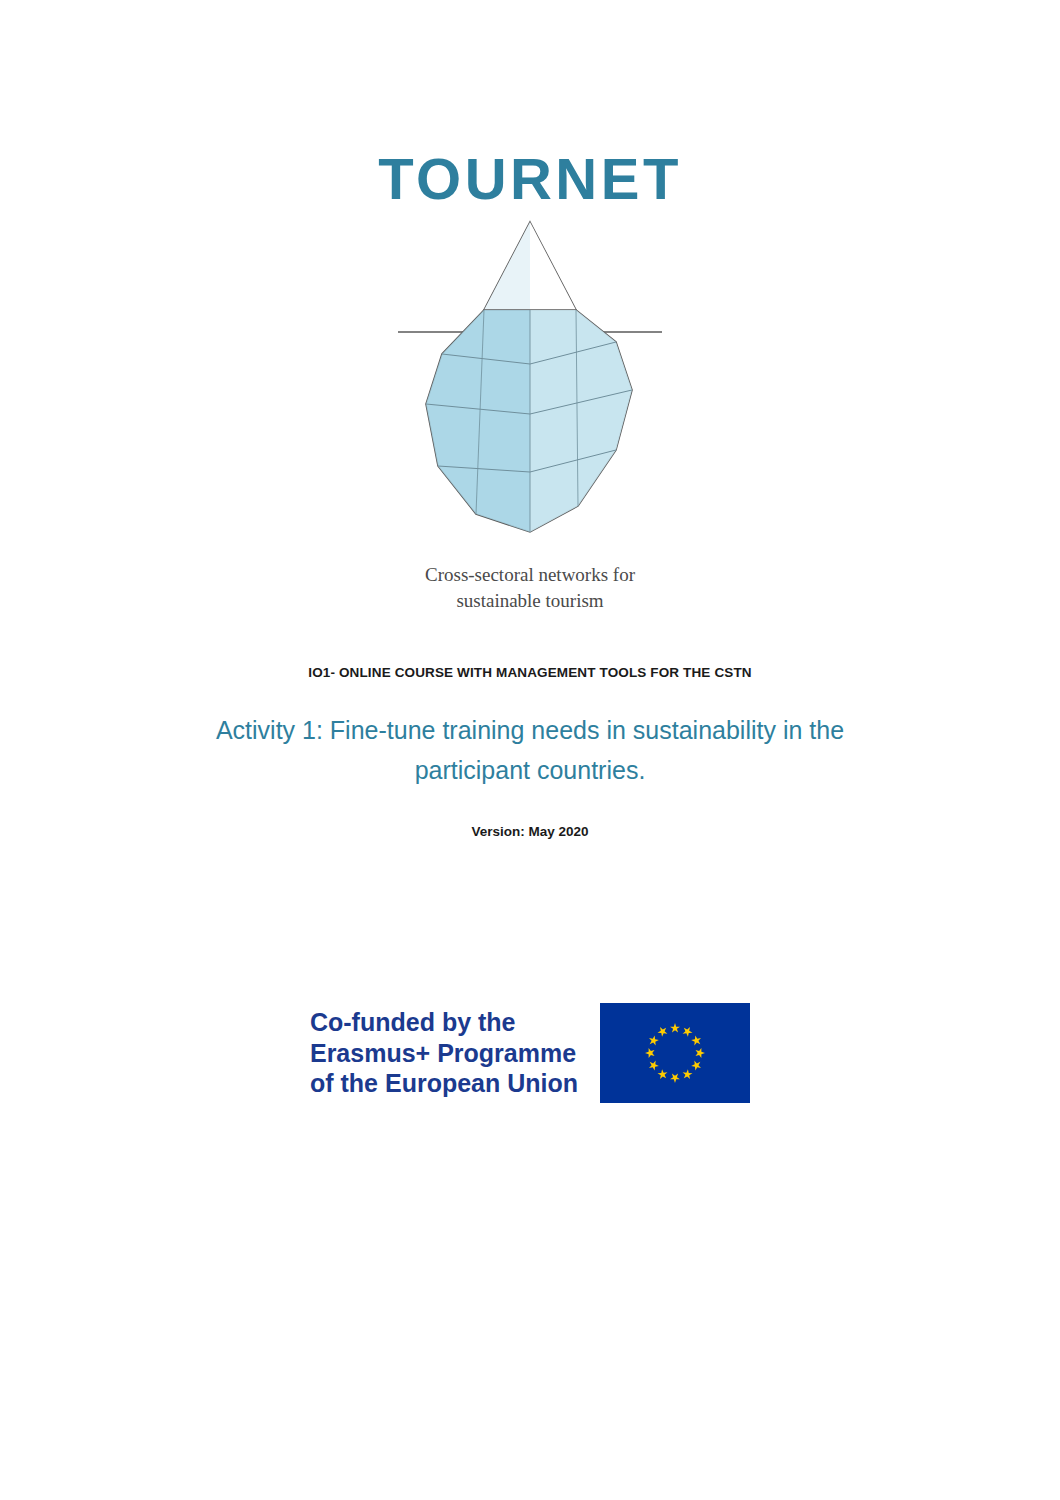TOURNET
Cross-sectoral networks for
sustainable tourism
IO1- ONLINE COURSE WITH MANAGEMENT TOOLS FOR THE CSTN
Activity 1: Fine-tune training needs in sustainability in the participant countries.
Version: May 2020
Co-funded by the
Erasmus+ Programme
of the European Union